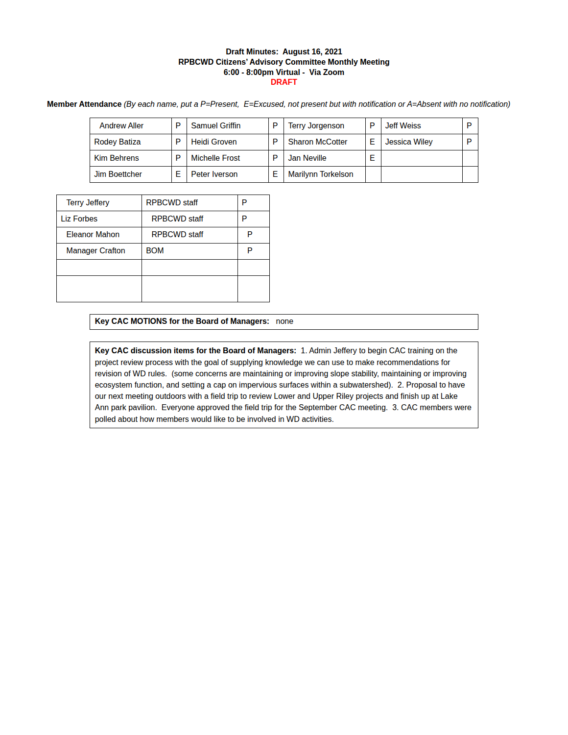Draft Minutes: August 16, 2021
RPBCWD Citizens’ Advisory Committee Monthly Meeting
6:00 - 8:00pm Virtual - Via Zoom
DRAFT
Member Attendance (By each name, put a P=Present, E=Excused, not present but with notification or A=Absent with no notification)
| Andrew Aller | P | Samuel Griffin | P | Terry Jorgenson | P | Jeff Weiss | P |
| Rodey Batiza | P | Heidi Groven | P | Sharon McCotter | E | Jessica Wiley | P |
| Kim Behrens | P | Michelle Frost | P | Jan Neville | E | | |
| Jim Boettcher | E | Peter Iverson | E | Marilynn Torkelson | | | |
| Terry Jeffery | RPBCWD staff | P |
| Liz Forbes | RPBCWD staff | P |
| Eleanor Mahon | RPBCWD staff | P |
| Manager Crafton | BOM | P |
Key CAC MOTIONS for the Board of Managers: none
Key CAC discussion items for the Board of Managers: 1. Admin Jeffery to begin CAC training on the project review process with the goal of supplying knowledge we can use to make recommendations for revision of WD rules. (some concerns are maintaining or improving slope stability, maintaining or improving ecosystem function, and setting a cap on impervious surfaces within a subwatershed). 2. Proposal to have our next meeting outdoors with a field trip to review Lower and Upper Riley projects and finish up at Lake Ann park pavilion. Everyone approved the field trip for the September CAC meeting. 3. CAC members were polled about how members would like to be involved in WD activities.